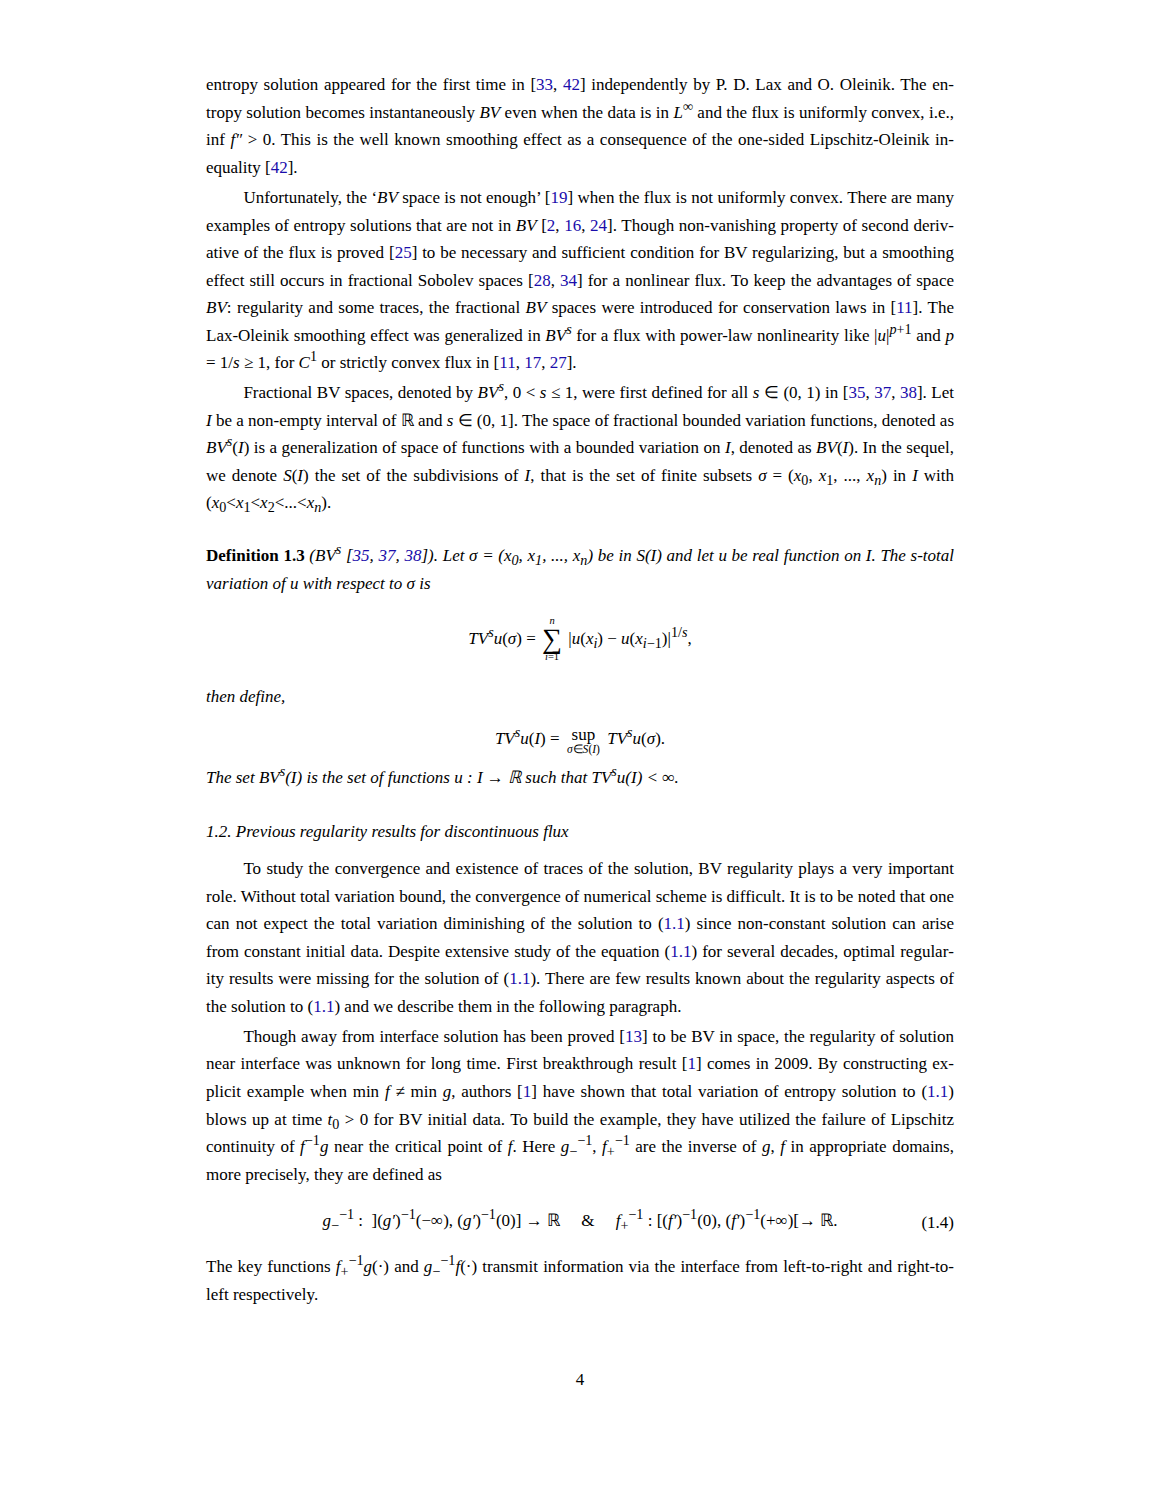entropy solution appeared for the first time in [33, 42] independently by P. D. Lax and O. Oleinik. The entropy solution becomes instantaneously BV even when the data is in L∞ and the flux is uniformly convex, i.e., inf f″ > 0. This is the well known smoothing effect as a consequence of the one-sided Lipschitz-Oleinik inequality [42].
Unfortunately, the ‘BV space is not enough’ [19] when the flux is not uniformly convex. There are many examples of entropy solutions that are not in BV [2, 16, 24]. Though non-vanishing property of second derivative of the flux is proved [25] to be necessary and sufficient condition for BV regularizing, but a smoothing effect still occurs in fractional Sobolev spaces [28, 34] for a nonlinear flux. To keep the advantages of space BV: regularity and some traces, the fractional BV spaces were introduced for conservation laws in [11]. The Lax-Oleinik smoothing effect was generalized in BVs for a flux with power-law nonlinearity like |u|p+1 and p = 1/s ≥ 1, for C1 or strictly convex flux in [11, 17, 27].
Fractional BV spaces, denoted by BVs, 0 < s ≤ 1, were first defined for all s ∈ (0, 1) in [35, 37, 38]. Let I be a non-empty interval of ℝ and s ∈ (0, 1]. The space of fractional bounded variation functions, denoted as BVs(I) is a generalization of space of functions with a bounded variation on I, denoted as BV(I). In the sequel, we denote S(I) the set of the subdivisions of I, that is the set of finite subsets σ = (x0, x1, ..., xn) in I with (x0<x1<x2<...<xn).
Definition 1.3 (BVs [35, 37, 38]). Let σ = (x0, x1, ..., xn) be in S(I) and let u be real function on I. The s-total variation of u with respect to σ is
TVsu(σ) = n ∑ i=1 |u(xi) − u(xi−1)|1/s,
then define,
TVsu(I) = sup σ∈S(I) TVsu(σ).
The set BVs(I) is the set of functions u : I → ℝ such that TVsu(I) < ∞.
1.2. Previous regularity results for discontinuous flux
To study the convergence and existence of traces of the solution, BV regularity plays a very important role. Without total variation bound, the convergence of numerical scheme is difficult. It is to be noted that one can not expect the total variation diminishing of the solution to (1.1) since non-constant solution can arise from constant initial data. Despite extensive study of the equation (1.1) for several decades, optimal regularity results were missing for the solution of (1.1). There are few results known about the regularity aspects of the solution to (1.1) and we describe them in the following paragraph.
Though away from interface solution has been proved [13] to be BV in space, the regularity of solution near interface was unknown for long time. First breakthrough result [1] comes in 2009. By constructing explicit example when min f ≠ min g, authors [1] have shown that total variation of entropy solution to (1.1) blows up at time t0 > 0 for BV initial data. To build the example, they have utilized the failure of Lipschitz continuity of f−1g near the critical point of f. Here g−−1, f+−1 are the inverse of g, f in appropriate domains, more precisely, they are defined as
g−−1 : ](g′)−1(−∞), (g′)−1(0)] → ℝ & f+−1 : [(f′)−1(0), (f′)−1(+∞)[→ ℝ. (1.4)
The key functions f+−1g(·) and g−−1f(·) transmit information via the interface from left-to-right and right-to-left respectively.
4